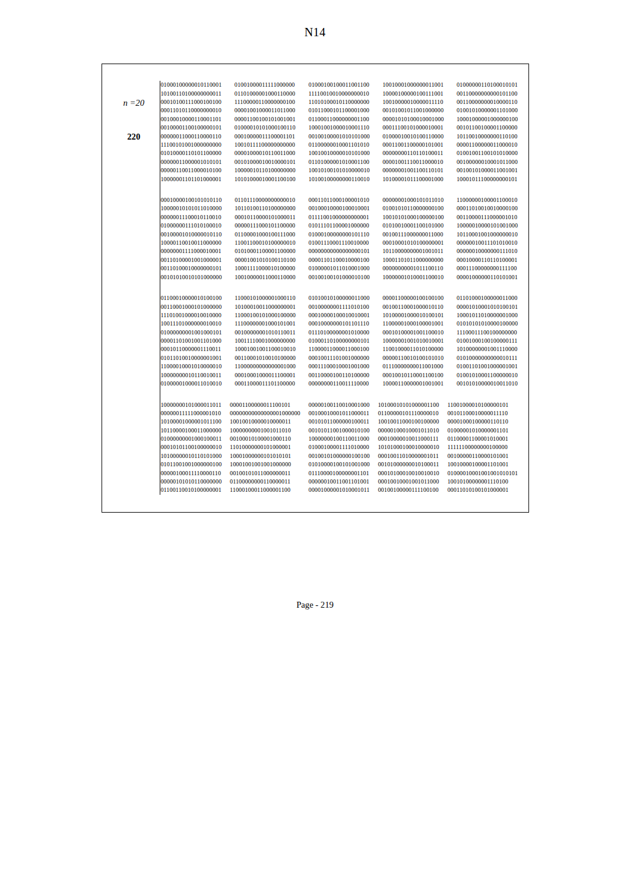N14
| n =20 220 | 01000100000010110001 10100110100000000011 00010100111000100100 00011010110000000010 00100010000110001101 00100001100100000101 00000011000110000110 11100101001000000000 01010000110101100000 00000011000001010101 00000110011000010100 10000001101101000001 01001000011111000000 01101000001000110000 11100000110000000100 00001001000011011000 00001100100101001001 01000010101000100110 00010000011100001101 10010111100000000000 00001000010110011000 00101000010010000101 10000010110100000000 10101000010001100100 01000100100011001100 11110010010000000010 11010100010110000000 01011000101100001000 01100011000000001100 10001001000010001110 00100100001010101000 01100000010001101010 10010010000010101000 01101000001010001100 10010100101010000010 10100100000000110010 10010001000000011001 10000100000100111001 10010000010000011110 00101001011001000000 00001010100010001000 00011100101000010001 01000010010100110000 00011001100000101001 00000000110110100011 00001001110011000010 00000001001100110101 10100001011100001000 01000000110100010101 00110000000000101100 00110000000010000110 01001010000001101000 10001000001000000100 00101100100001100000 10110010000000110100 00001100000011000010 01001001100101010000 00100000010001011000 00100101000011001001 10001011100000000101 00010000100101010110 10000010101011010000 00000011100010110010 01000000111010100010 00100001010000010110 10000110010011000000 00000001111000010001 00110100001001000001 00110100010000000101 00101010010101000000 01101110000000000010 10110100110100000000 00010110000101000011 00000111000101100000 01100001000100111000 11001100010100000010 01010001100001100000 00001001010100110100 10001111000010100000 10010000011000110000 00011011000100001010 00100010000100010001 01111001000000000001 01011101100001000000 01000100000000101110 01001110001110010000 00000000000000000101 00001101100010000100 01000001011010001000 00100100101000010100 00000001000101011010 01001010110000000100 10010101000100000100 01010010001100101000 00100111000000011000 00010001010100000001 10110000000001001011 10001101011000000000 00000000001011100110 10000001010001100010 11000000100001100010 00011010010010000100 00110000111000001010 10000010000101001000 10110001001000000010 00000010011101010010 00000010000000111010 00010000110110100001 00011100000000111100 00001000000110101001 01100010000010100100 00110001000101000000 11101001000010010000 10011101000000010010 01000000001001000101 00001101001001101000 00010110000001110011 01011010010000001001 11000010001010000010 10000000010110010011 01000001000011010010 11000101000001000110 10100010011000000001 11000100101000100000 11100000001000101001 00100000001010110011 10011110001000000000 10001001001100010010 00110001010010100000 11000000000000001000 00010001000011100001 00011000011101100000 01010010100000011000 00100000001111010100 00010000100010010001 00010000000101101110 01110100000001010000 01000110100000000101 11000011000011000100 00010011101001000000 00011100010001001000 00110000100110100000 00000000110011110000 00001100000100100100 00100110001000010110 10100001000010100101 11000001000100001001 00010100001001100010 10000001001010010001 11001000011010100000 00000110010100101010 01110000000011001000 00010010110001100100 10000110000001001001 01101000100000011000 00001010001010100101 10001011010000001000 01010101010000100000 11100011100100000000 01001000100100000111 10100000001001110000 01010000000000010111 01001101001000001001 01001010001100000010 00101010000010011010 10000000101000011011 00000011111000001010 10100001000001011100 10110000100011000000 01000000001000100011 00010101100100000010 10100000010110101000 01011001001000000100 00000100011110000110 00000101010110000000 01100110010100000001 00001100000011100101 00000000000000001000000 10010010000010000011 10000000001001011010 00100010100001000110 11010000000101000001 10001000000101010101 10001001001001000000 00100101011000000011 01100000000110000011 11000100011000001100 00000100110010001000 00100010001011000011 00101011000000100011 00101011001000010100 10000000100110011000 01000100001111010000 00100101000000100100 01010000100101001000 01110000100000001101 00000010011001101001 00001000001010001011 10100010101000001100 01100000101110000010 10010011000100100000 00000100010001011010 00010000010011000111 10101000100010000010 00010011010000001011 00101000000010100011 00010100010010010010 00010010001001011000 00100100000111100100 11001000010100000101 00101100010000011110 00001000100000110110 01000001010000001101 01100001100001010001 11111100000000100000 00100000110000101001 10010000100001101001 01000010001001001010101 10010100000001110100 00011010100101000001 |
Page - 219